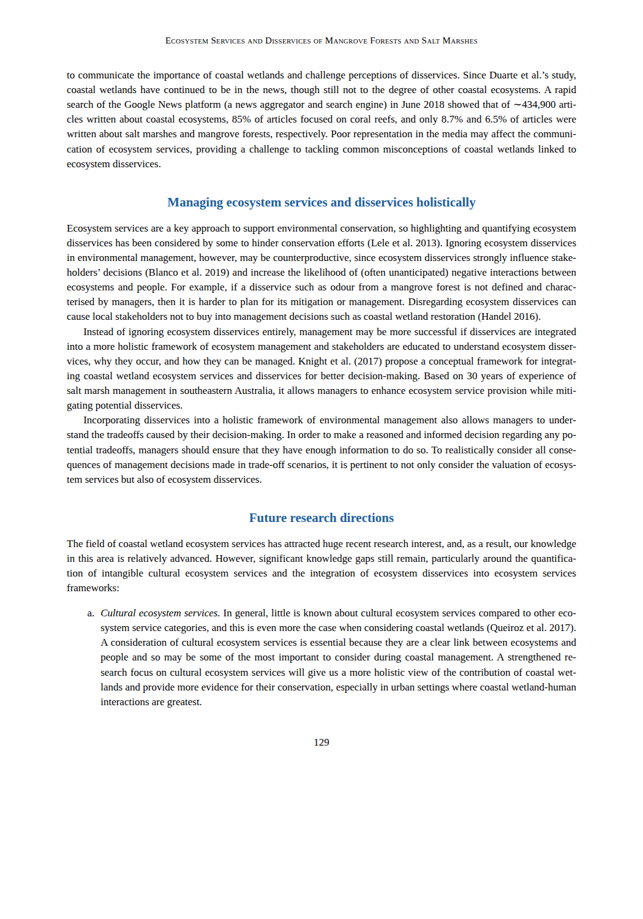Ecosystem Services and Disservices of Mangrove Forests and Salt Marshes
to communicate the importance of coastal wetlands and challenge perceptions of disservices. Since Duarte et al.’s study, coastal wetlands have continued to be in the news, though still not to the degree of other coastal ecosystems. A rapid search of the Google News platform (a news aggregator and search engine) in June 2018 showed that of ∼434,900 articles written about coastal ecosystems, 85% of articles focused on coral reefs, and only 8.7% and 6.5% of articles were written about salt marshes and mangrove forests, respectively. Poor representation in the media may affect the communication of ecosystem services, providing a challenge to tackling common misconceptions of coastal wetlands linked to ecosystem disservices.
Managing ecosystem services and disservices holistically
Ecosystem services are a key approach to support environmental conservation, so highlighting and quantifying ecosystem disservices has been considered by some to hinder conservation efforts (Lele et al. 2013). Ignoring ecosystem disservices in environmental management, however, may be counterproductive, since ecosystem disservices strongly influence stakeholders’ decisions (Blanco et al. 2019) and increase the likelihood of (often unanticipated) negative interactions between ecosystems and people. For example, if a disservice such as odour from a mangrove forest is not defined and characterised by managers, then it is harder to plan for its mitigation or management. Disregarding ecosystem disservices can cause local stakeholders not to buy into management decisions such as coastal wetland restoration (Handel 2016).
Instead of ignoring ecosystem disservices entirely, management may be more successful if disservices are integrated into a more holistic framework of ecosystem management and stakeholders are educated to understand ecosystem disservices, why they occur, and how they can be managed. Knight et al. (2017) propose a conceptual framework for integrating coastal wetland ecosystem services and disservices for better decision-making. Based on 30 years of experience of salt marsh management in southeastern Australia, it allows managers to enhance ecosystem service provision while mitigating potential disservices.
Incorporating disservices into a holistic framework of environmental management also allows managers to understand the tradeoffs caused by their decision-making. In order to make a reasoned and informed decision regarding any potential tradeoffs, managers should ensure that they have enough information to do so. To realistically consider all consequences of management decisions made in trade-off scenarios, it is pertinent to not only consider the valuation of ecosystem services but also of ecosystem disservices.
Future research directions
The field of coastal wetland ecosystem services has attracted huge recent research interest, and, as a result, our knowledge in this area is relatively advanced. However, significant knowledge gaps still remain, particularly around the quantification of intangible cultural ecosystem services and the integration of ecosystem disservices into ecosystem services frameworks:
Cultural ecosystem services. In general, little is known about cultural ecosystem services compared to other ecosystem service categories, and this is even more the case when considering coastal wetlands (Queiroz et al. 2017). A consideration of cultural ecosystem services is essential because they are a clear link between ecosystems and people and so may be some of the most important to consider during coastal management. A strengthened research focus on cultural ecosystem services will give us a more holistic view of the contribution of coastal wetlands and provide more evidence for their conservation, especially in urban settings where coastal wetland-human interactions are greatest.
129